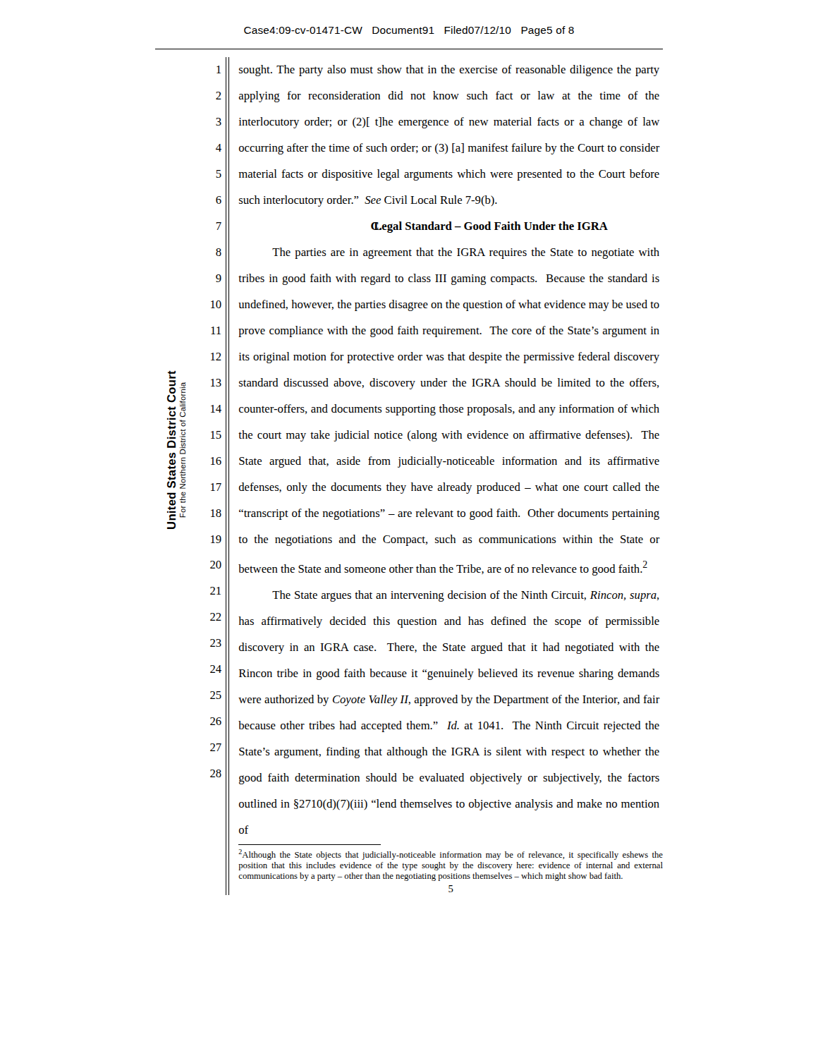Case4:09-cv-01471-CW Document91 Filed07/12/10 Page5 of 8
United States District Court
For the Northern District of California
1
2
3
4
5
6
7
8
9
10
11
12
13
14
15
16
17
18
19
20
21
22
23
24
25
26
27
28
sought. The party also must show that in the exercise of reasonable diligence the party applying for reconsideration did not know such fact or law at the time of the interlocutory order; or (2)[ t]he emergence of new material facts or a change of law occurring after the time of such order; or (3) [a] manifest failure by the Court to consider material facts or dispositive legal arguments which were presented to the Court before such interlocutory order.” See Civil Local Rule 7-9(b).
C. Legal Standard – Good Faith Under the IGRA
The parties are in agreement that the IGRA requires the State to negotiate with tribes in good faith with regard to class III gaming compacts. Because the standard is undefined, however, the parties disagree on the question of what evidence may be used to prove compliance with the good faith requirement. The core of the State’s argument in its original motion for protective order was that despite the permissive federal discovery standard discussed above, discovery under the IGRA should be limited to the offers, counter-offers, and documents supporting those proposals, and any information of which the court may take judicial notice (along with evidence on affirmative defenses). The State argued that, aside from judicially-noticeable information and its affirmative defenses, only the documents they have already produced – what one court called the “transcript of the negotiations” – are relevant to good faith. Other documents pertaining to the negotiations and the Compact, such as communications within the State or between the State and someone other than the Tribe, are of no relevance to good faith.2
The State argues that an intervening decision of the Ninth Circuit, Rincon, supra, has affirmatively decided this question and has defined the scope of permissible discovery in an IGRA case. There, the State argued that it had negotiated with the Rincon tribe in good faith because it “genuinely believed its revenue sharing demands were authorized by Coyote Valley II, approved by the Department of the Interior, and fair because other tribes had accepted them.” Id. at 1041. The Ninth Circuit rejected the State’s argument, finding that although the IGRA is silent with respect to whether the good faith determination should be evaluated objectively or subjectively, the factors outlined in §2710(d)(7)(iii) “lend themselves to objective analysis and make no mention of
2Although the State objects that judicially-noticeable information may be of relevance, it specifically eshews the position that this includes evidence of the type sought by the discovery here: evidence of internal and external communications by a party – other than the negotiating positions themselves – which might show bad faith.
5